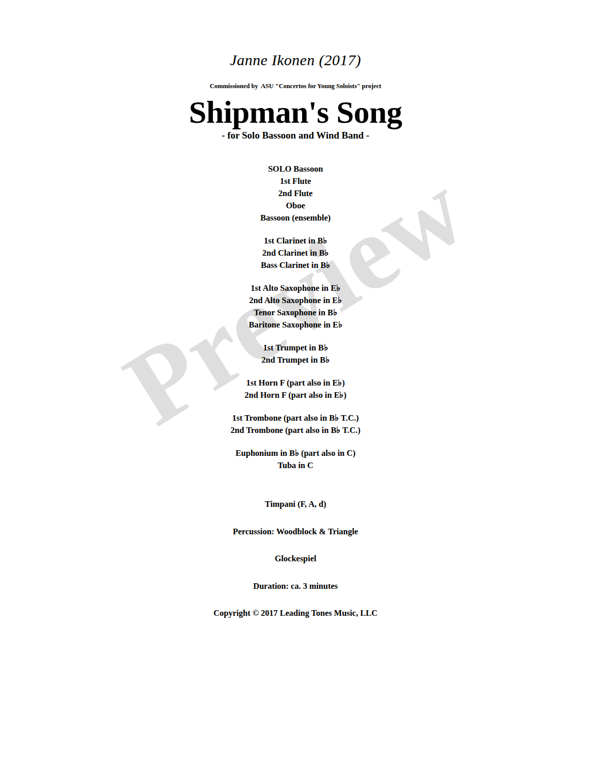Preview
Janne Ikonen (2017)
Commissioned by ASU "Concertos for Young Soloists" project
Shipman's Song
- for Solo Bassoon and Wind Band -
SOLO Bassoon
1st Flute
2nd Flute
Oboe
Bassoon (ensemble)
1st Clarinet in B♭
2nd Clarinet in B♭
Bass Clarinet in B♭
1st Alto Saxophone in E♭
2nd Alto Saxophone in E♭
Tenor Saxophone in B♭
Baritone Saxophone in E♭
1st Trumpet in B♭
2nd Trumpet in B♭
1st Horn F (part also in E♭)
2nd Horn F (part also in E♭)
1st Trombone (part also in B♭ T.C.)
2nd Trombone (part also in B♭ T.C.)
Euphonium in B♭ (part also in C)
Tuba in C
Timpani (F, A, d)
Percussion: Woodblock & Triangle
Glockespiel
Duration: ca. 3 minutes
Copyright © 2017 Leading Tones Music, LLC